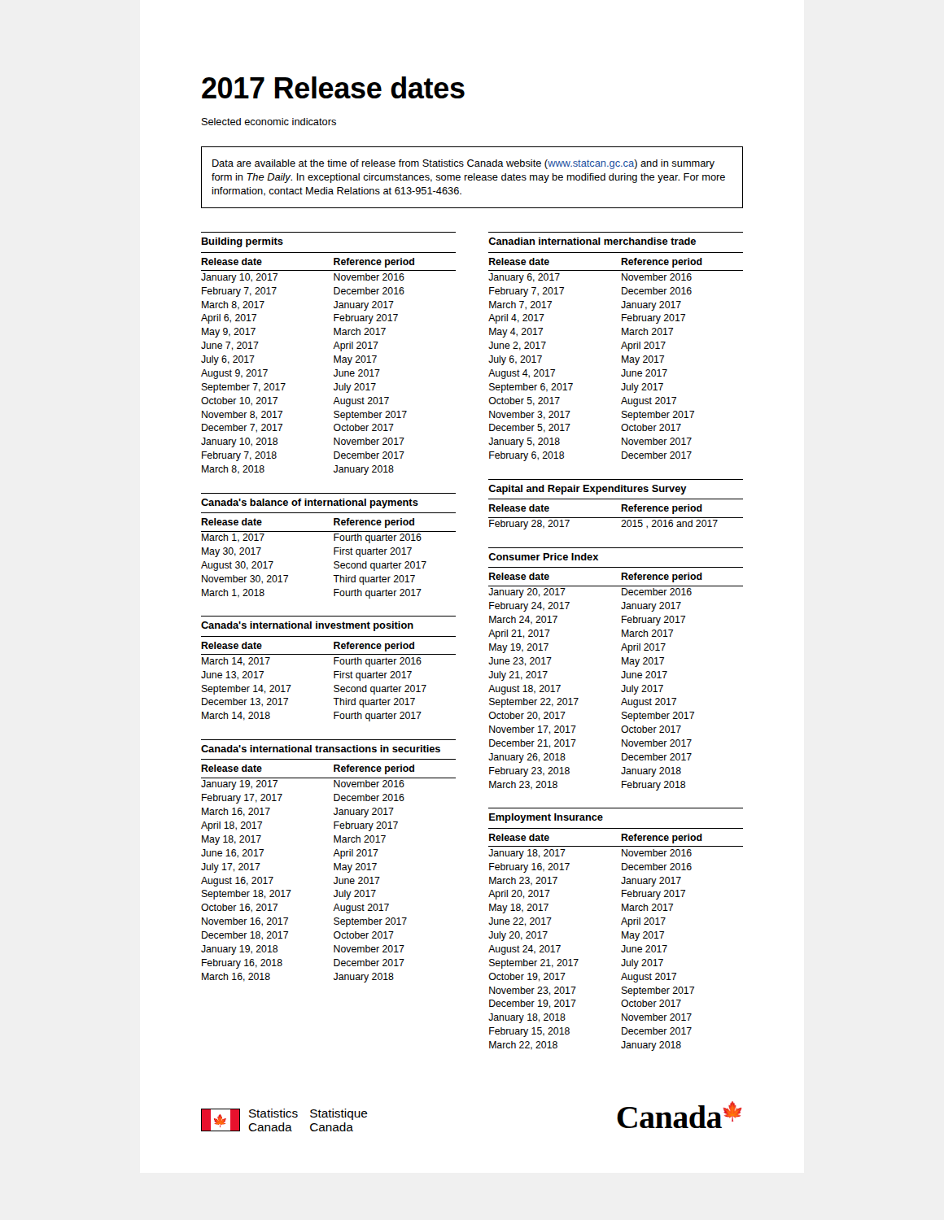2017 Release dates
Selected economic indicators
Data are available at the time of release from Statistics Canada website (www.statcan.gc.ca) and in summary form in The Daily. In exceptional circumstances, some release dates may be modified during the year. For more information, contact Media Relations at 613-951-4636.
Building permits
| Release date | Reference period |
| --- | --- |
| January 10, 2017 | November 2016 |
| February 7, 2017 | December 2016 |
| March 8, 2017 | January 2017 |
| April 6, 2017 | February 2017 |
| May 9, 2017 | March 2017 |
| June 7, 2017 | April 2017 |
| July 6, 2017 | May 2017 |
| August 9, 2017 | June 2017 |
| September 7, 2017 | July 2017 |
| October 10, 2017 | August 2017 |
| November 8, 2017 | September 2017 |
| December 7, 2017 | October 2017 |
| January 10, 2018 | November 2017 |
| February 7, 2018 | December 2017 |
| March 8, 2018 | January 2018 |
Canada's balance of international payments
| Release date | Reference period |
| --- | --- |
| March 1, 2017 | Fourth quarter 2016 |
| May 30, 2017 | First quarter 2017 |
| August 30, 2017 | Second quarter 2017 |
| November 30, 2017 | Third quarter 2017 |
| March 1, 2018 | Fourth quarter 2017 |
Canada's international investment position
| Release date | Reference period |
| --- | --- |
| March 14, 2017 | Fourth quarter 2016 |
| June 13, 2017 | First quarter 2017 |
| September 14, 2017 | Second quarter 2017 |
| December 13, 2017 | Third quarter 2017 |
| March 14, 2018 | Fourth quarter 2017 |
Canada's international transactions in securities
| Release date | Reference period |
| --- | --- |
| January 19, 2017 | November 2016 |
| February 17, 2017 | December 2016 |
| March 16, 2017 | January 2017 |
| April 18, 2017 | February 2017 |
| May 18, 2017 | March 2017 |
| June 16, 2017 | April 2017 |
| July 17, 2017 | May 2017 |
| August 16, 2017 | June 2017 |
| September 18, 2017 | July 2017 |
| October 16, 2017 | August 2017 |
| November 16, 2017 | September 2017 |
| December 18, 2017 | October 2017 |
| January 19, 2018 | November 2017 |
| February 16, 2018 | December 2017 |
| March 16, 2018 | January 2018 |
Canadian international merchandise trade
| Release date | Reference period |
| --- | --- |
| January 6, 2017 | November 2016 |
| February 7, 2017 | December 2016 |
| March 7, 2017 | January 2017 |
| April 4, 2017 | February 2017 |
| May 4, 2017 | March 2017 |
| June 2, 2017 | April 2017 |
| July 6, 2017 | May 2017 |
| August 4, 2017 | June 2017 |
| September 6, 2017 | July 2017 |
| October 5, 2017 | August 2017 |
| November 3, 2017 | September 2017 |
| December 5, 2017 | October 2017 |
| January 5, 2018 | November 2017 |
| February 6, 2018 | December 2017 |
Capital and Repair Expenditures Survey
| Release date | Reference period |
| --- | --- |
| February 28, 2017 | 2015 , 2016 and 2017 |
Consumer Price Index
| Release date | Reference period |
| --- | --- |
| January 20, 2017 | December 2016 |
| February 24, 2017 | January 2017 |
| March 24, 2017 | February 2017 |
| April 21, 2017 | March 2017 |
| May 19, 2017 | April 2017 |
| June 23, 2017 | May 2017 |
| July 21, 2017 | June 2017 |
| August 18, 2017 | July 2017 |
| September 22, 2017 | August 2017 |
| October 20, 2017 | September 2017 |
| November 17, 2017 | October 2017 |
| December 21, 2017 | November 2017 |
| January 26, 2018 | December 2017 |
| February 23, 2018 | January 2018 |
| March 23, 2018 | February 2018 |
Employment Insurance
| Release date | Reference period |
| --- | --- |
| January 18, 2017 | November 2016 |
| February 16, 2017 | December 2016 |
| March 23, 2017 | January 2017 |
| April 20, 2017 | February 2017 |
| May 18, 2017 | March 2017 |
| June 22, 2017 | April 2017 |
| July 20, 2017 | May 2017 |
| August 24, 2017 | June 2017 |
| September 21, 2017 | July 2017 |
| October 19, 2017 | August 2017 |
| November 23, 2017 | September 2017 |
| December 19, 2017 | October 2017 |
| January 18, 2018 | November 2017 |
| February 15, 2018 | December 2017 |
| March 22, 2018 | January 2018 |
🍁
Statistics
Canada
Statistique
Canada
Canada🍁